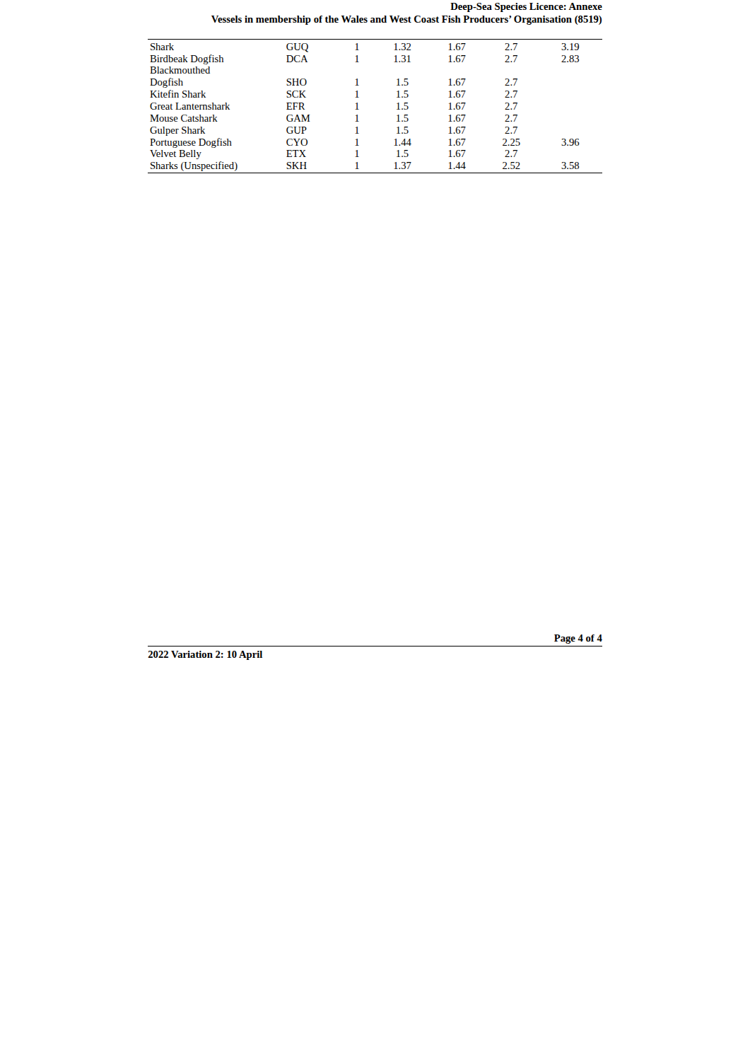Deep-Sea Species Licence: Annexe
Vessels in membership of the Wales and West Coast Fish Producers’ Organisation (8519)
| Shark | GUQ | 1 | 1.32 | 1.67 | 2.7 | 3.19 |
| Birdbeak Dogfish | DCA | 1 | 1.31 | 1.67 | 2.7 | 2.83 |
| Blackmouthed | | | | | | |
| Dogfish | SHO | 1 | 1.5 | 1.67 | 2.7 | |
| Kitefin Shark | SCK | 1 | 1.5 | 1.67 | 2.7 | |
| Great Lanternshark | EFR | 1 | 1.5 | 1.67 | 2.7 | |
| Mouse Catshark | GAM | 1 | 1.5 | 1.67 | 2.7 | |
| Gulper Shark | GUP | 1 | 1.5 | 1.67 | 2.7 | |
| Portuguese Dogfish | CYO | 1 | 1.44 | 1.67 | 2.25 | 3.96 |
| Velvet Belly | ETX | 1 | 1.5 | 1.67 | 2.7 | |
| Sharks (Unspecified) | SKH | 1 | 1.37 | 1.44 | 2.52 | 3.58 |
Page 4 of 4
2022 Variation 2: 10 April